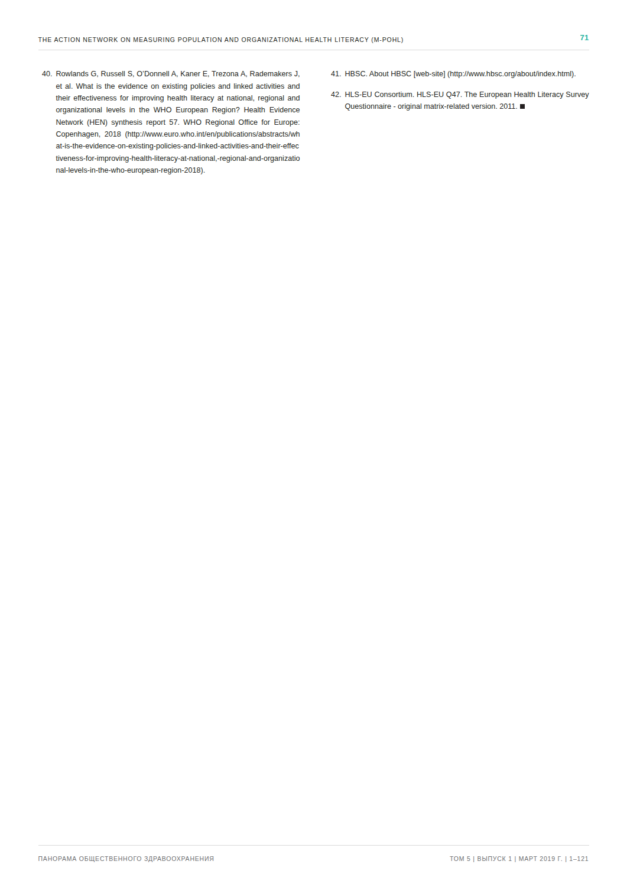The Action Network on Measuring Population and Organizational Health Literacy (M-POHL)
71
40. Rowlands G, Russell S, O’Donnell A, Kaner E, Trezona A, Rademakers J, et al. What is the evidence on existing policies and linked activities and their effectiveness for improving health literacy at national, regional and organizational levels in the WHO European Region? Health Evidence Network (HEN) synthesis report 57. WHO Regional Office for Europe: Copenhagen, 2018 (http://www.euro.who.int/en/publications/abstracts/what-is-the-evidence-on-existing-policies-and-linked-activities-and-their-effectiveness-for-improving-health-literacy-at-national,-regional-and-organizational-levels-in-the-who-european-region-2018).
41. HBSC. About HBSC [web-site] (http://www.hbsc.org/about/index.html).
42. HLS-EU Consortium. HLS-EU Q47. The European Health Literacy Survey Questionnaire - original matrix-related version. 2011.
Панорама общественного здравоохранения
Том 5 | Выпуск 1 | Март 2019 г. | 1–121